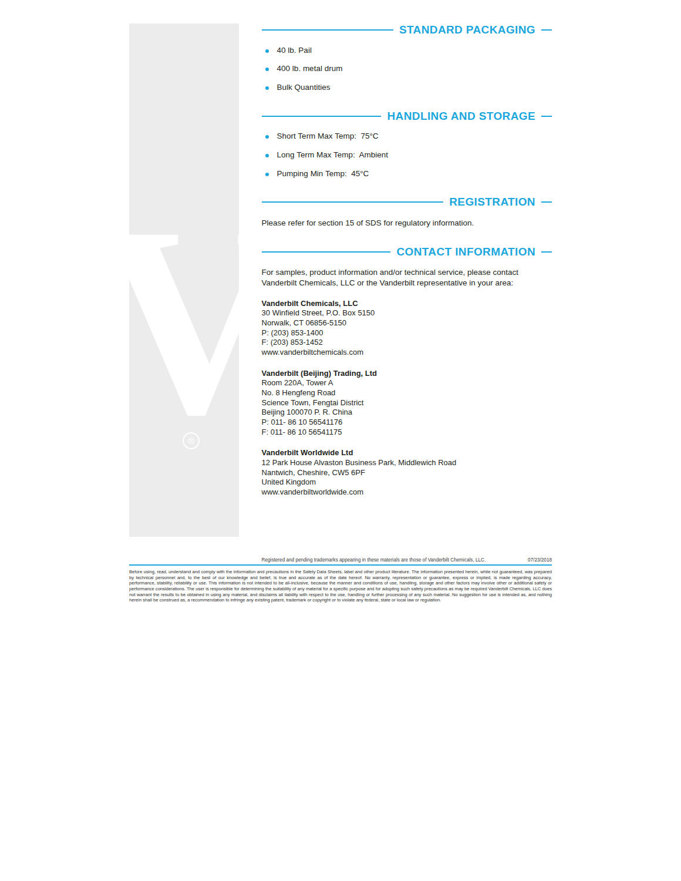V
®
Standard Packaging
40 lb. Pail
400 lb. metal drum
Bulk Quantities
Handling and Storage
Short Term Max Temp: 75°C
Long Term Max Temp: Ambient
Pumping Min Temp: 45°C
Registration
Please refer for section 15 of SDS for regulatory information.
Contact Information
For samples, product information and/or technical service, please contact Vanderbilt Chemicals, LLC or the Vanderbilt representative in your area:
Vanderbilt Chemicals, LLC
30 Winfield Street, P.O. Box 5150
Norwalk, CT 06856-5150
P: (203) 853-1400
F: (203) 853-1452
www.vanderbiltchemicals.com
Vanderbilt (Beijing) Trading, Ltd
Room 220A, Tower A
No. 8 Hengfeng Road
Science Town, Fengtai District
Beijing 100070 P. R. China
P: 011- 86 10 56541176
F: 011- 86 10 56541175
Vanderbilt Worldwide Ltd
12 Park House Alvaston Business Park, Middlewich Road
Nantwich, Cheshire, CW5 6PF
United Kingdom
www.vanderbiltworldwide.com
Registered and pending trademarks appearing in these materials are those of Vanderbilt Chemicals, LLC. 07/23/2018
Before using, read, understand and comply with the information and precautions in the Safety Data Sheets, label and other product literature. The information presented herein, while not guaranteed, was prepared by technical personnel and, to the best of our knowledge and belief, is true and accurate as of the date hereof. No warranty, representation or guarantee, express or implied, is made regarding accuracy, performance, stability, reliability or use. This information is not intended to be all-inclusive, because the manner and conditions of use, handling, storage and other factors may involve other or additional safety or performance considerations. The user is responsible for determining the suitability of any material for a specific purpose and for adopting such safety precautions as may be required Vanderbilt Chemicals, LLC does not warrant the results to be obtained in using any material, and disclaims all liability with respect to the use, handling or further processing of any such material. No suggestion for use is intended as, and nothing herein shall be construed as, a recommendation to infringe any existing patent, trademark or copyright or to violate any federal, state or local law or regulation.